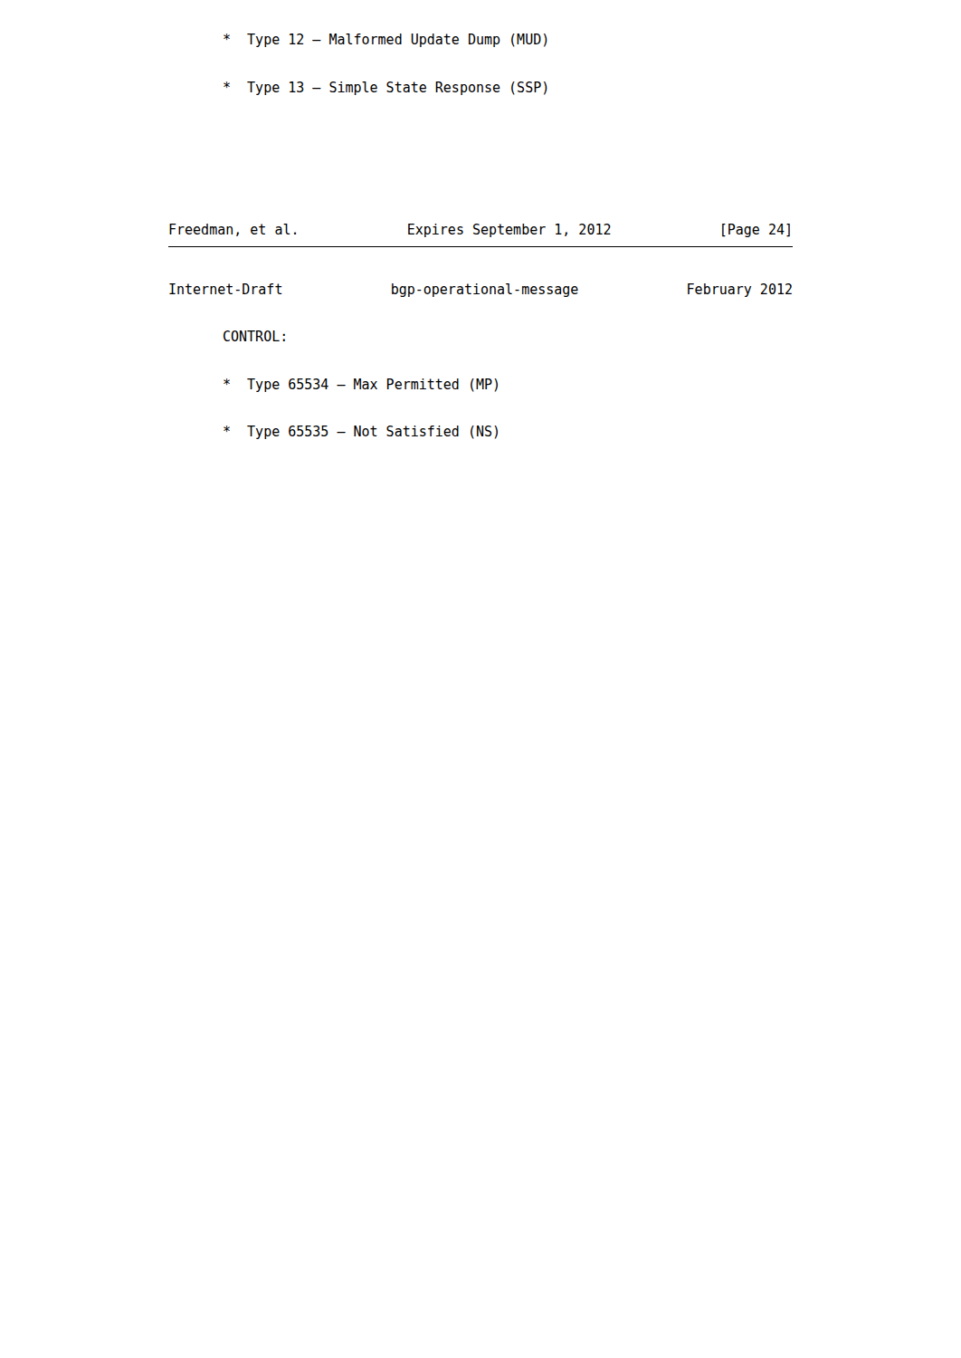Type 12 – Malformed Update Dump (MUD)
Type 13 – Simple State Response (SSP)
Freedman, et al. Expires September 1, 2012 [Page 24]
Internet-Draft bgp-operational-message February 2012
CONTROL:
Type 65534 – Max Permitted (MP)
Type 65535 – Not Satisfied (NS)